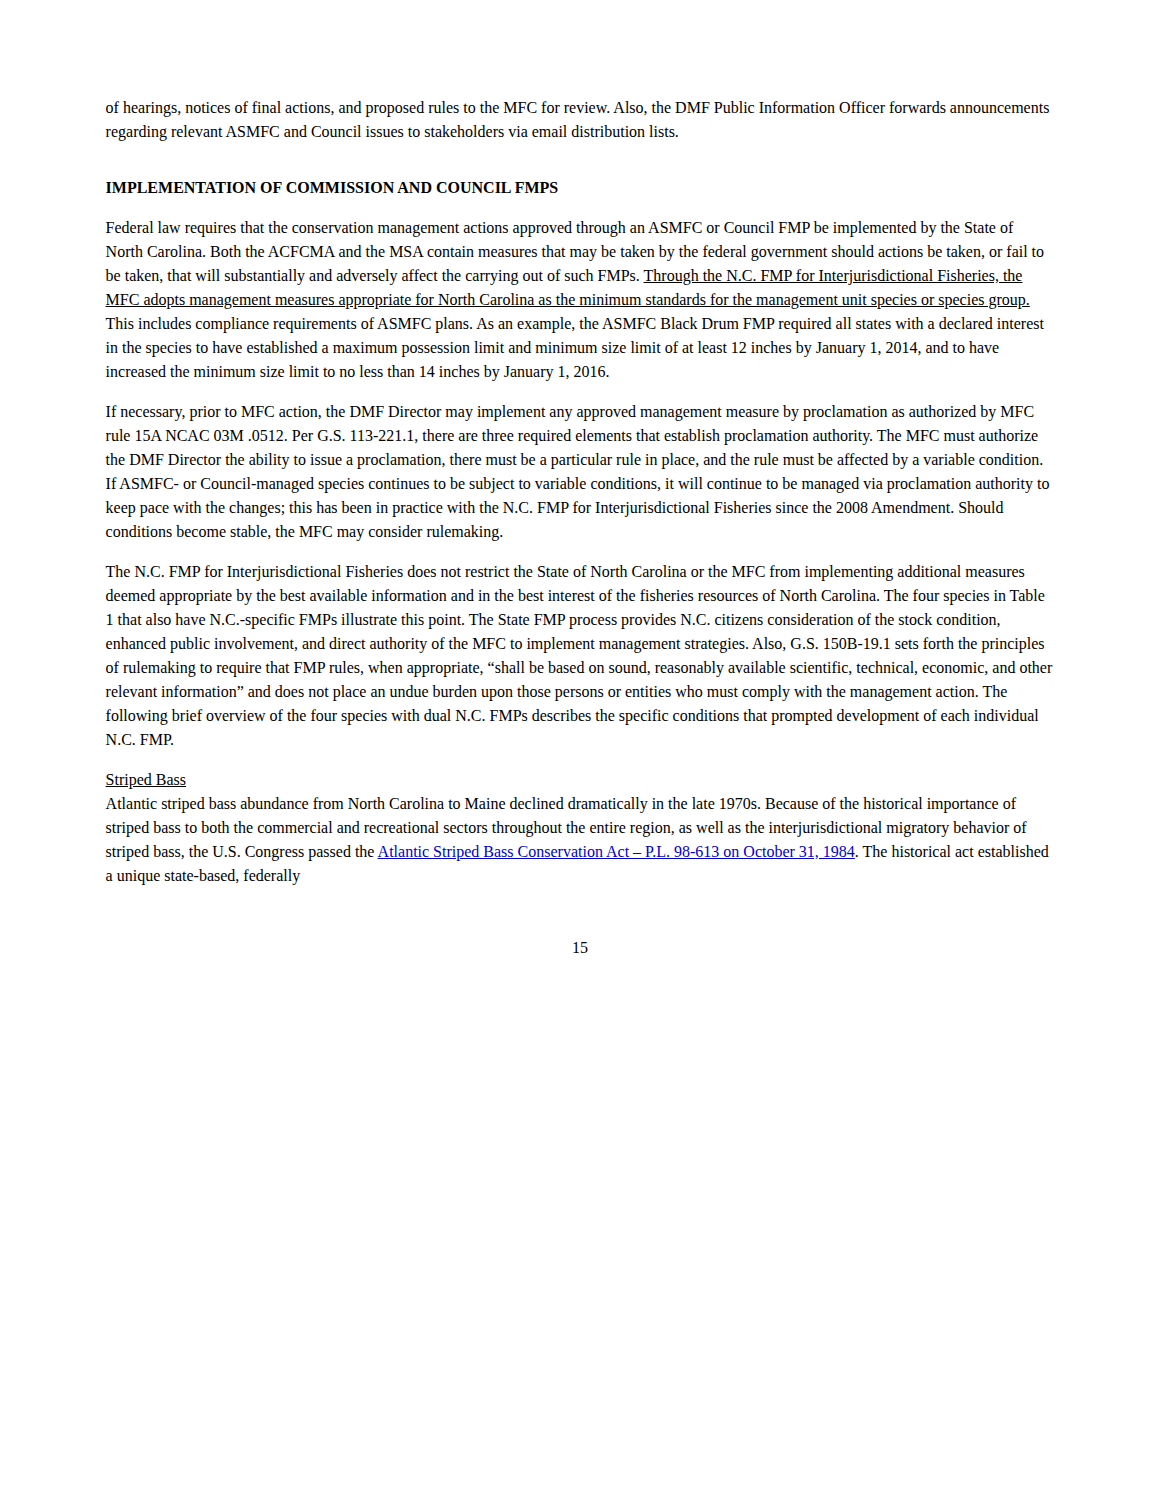of hearings, notices of final actions, and proposed rules to the MFC for review. Also, the DMF Public Information Officer forwards announcements regarding relevant ASMFC and Council issues to stakeholders via email distribution lists.
Implementation of Commission and Council FMPs
Federal law requires that the conservation management actions approved through an ASMFC or Council FMP be implemented by the State of North Carolina. Both the ACFCMA and the MSA contain measures that may be taken by the federal government should actions be taken, or fail to be taken, that will substantially and adversely affect the carrying out of such FMPs. Through the N.C. FMP for Interjurisdictional Fisheries, the MFC adopts management measures appropriate for North Carolina as the minimum standards for the management unit species or species group. This includes compliance requirements of ASMFC plans. As an example, the ASMFC Black Drum FMP required all states with a declared interest in the species to have established a maximum possession limit and minimum size limit of at least 12 inches by January 1, 2014, and to have increased the minimum size limit to no less than 14 inches by January 1, 2016.
If necessary, prior to MFC action, the DMF Director may implement any approved management measure by proclamation as authorized by MFC rule 15A NCAC 03M .0512. Per G.S. 113-221.1, there are three required elements that establish proclamation authority. The MFC must authorize the DMF Director the ability to issue a proclamation, there must be a particular rule in place, and the rule must be affected by a variable condition. If ASMFC- or Council-managed species continues to be subject to variable conditions, it will continue to be managed via proclamation authority to keep pace with the changes; this has been in practice with the N.C. FMP for Interjurisdictional Fisheries since the 2008 Amendment. Should conditions become stable, the MFC may consider rulemaking.
The N.C. FMP for Interjurisdictional Fisheries does not restrict the State of North Carolina or the MFC from implementing additional measures deemed appropriate by the best available information and in the best interest of the fisheries resources of North Carolina. The four species in Table 1 that also have N.C.-specific FMPs illustrate this point. The State FMP process provides N.C. citizens consideration of the stock condition, enhanced public involvement, and direct authority of the MFC to implement management strategies. Also, G.S. 150B-19.1 sets forth the principles of rulemaking to require that FMP rules, when appropriate, “shall be based on sound, reasonably available scientific, technical, economic, and other relevant information” and does not place an undue burden upon those persons or entities who must comply with the management action. The following brief overview of the four species with dual N.C. FMPs describes the specific conditions that prompted development of each individual N.C. FMP.
Striped Bass
Atlantic striped bass abundance from North Carolina to Maine declined dramatically in the late 1970s. Because of the historical importance of striped bass to both the commercial and recreational sectors throughout the entire region, as well as the interjurisdictional migratory behavior of striped bass, the U.S. Congress passed the Atlantic Striped Bass Conservation Act – P.L. 98-613 on October 31, 1984. The historical act established a unique state-based, federally
15